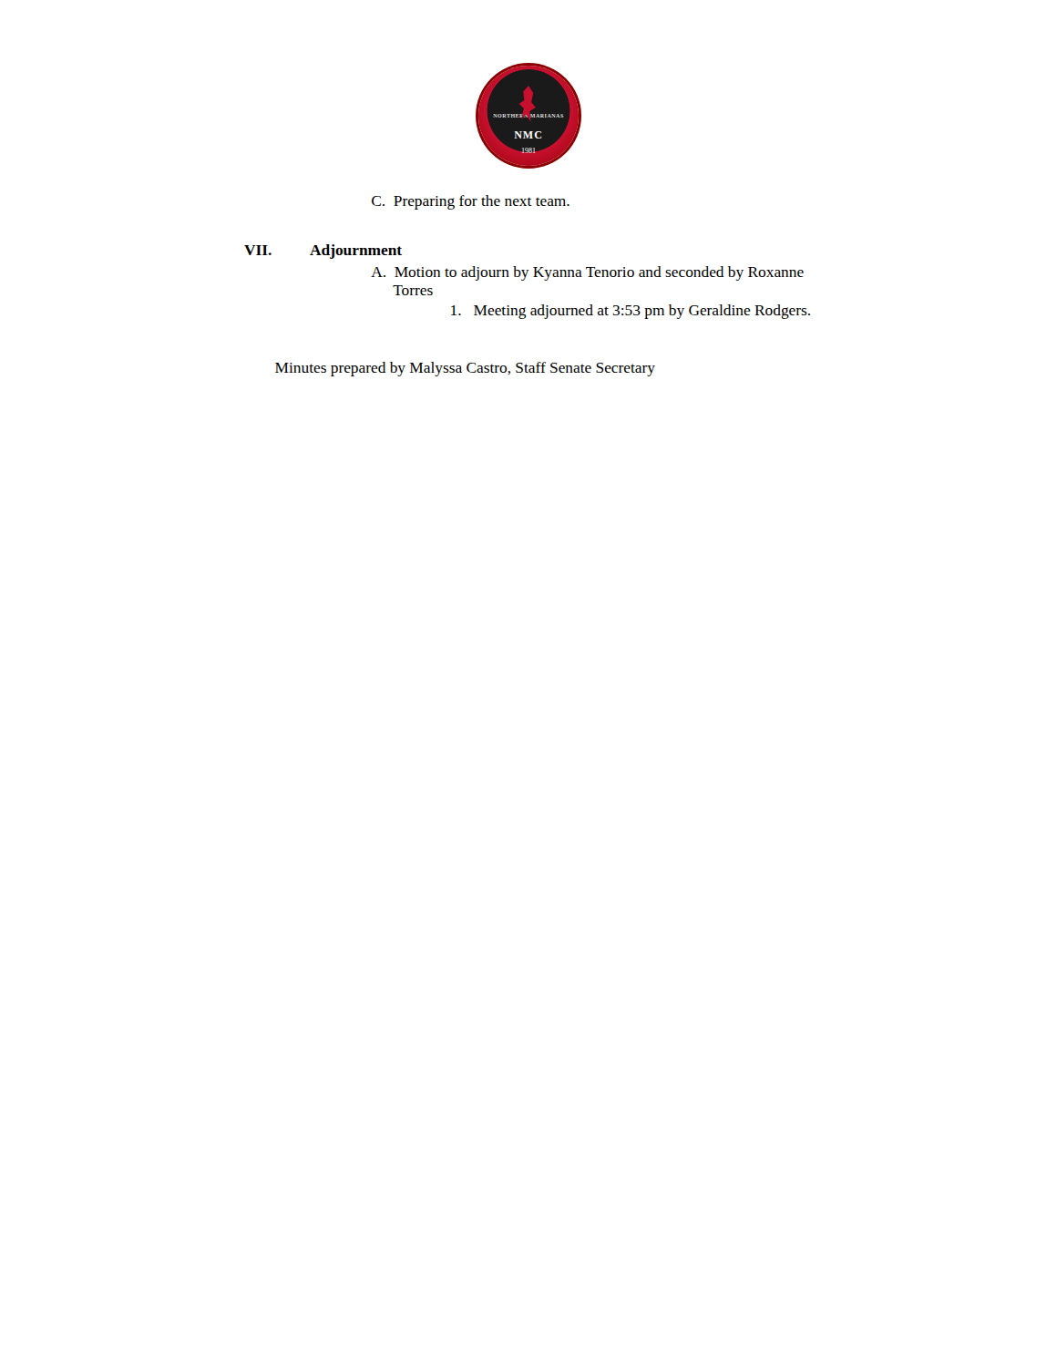NMC 1981
C. Preparing for the next team.
VII. Adjournment
A. Motion to adjourn by Kyanna Tenorio and seconded by Roxanne Torres
1. Meeting adjourned at 3:53 pm by Geraldine Rodgers.
Minutes prepared by Malyssa Castro, Staff Senate Secretary